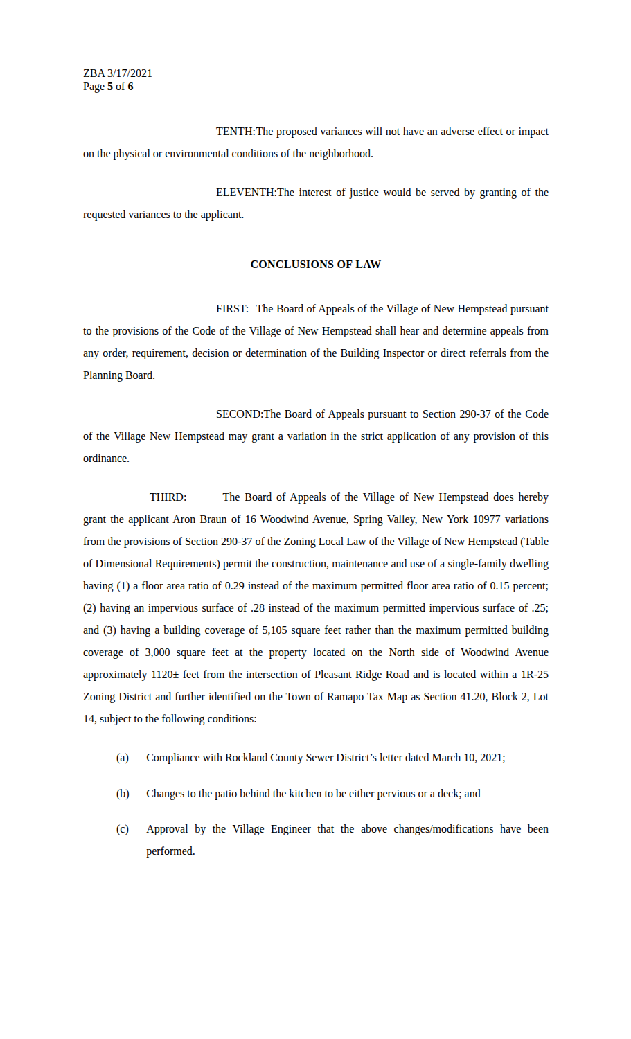ZBA 3/17/2021 Page 5 of 6
TENTH: The proposed variances will not have an adverse effect or impact on the physical or environmental conditions of the neighborhood.
ELEVENTH: The interest of justice would be served by granting of the requested variances to the applicant.
CONCLUSIONS OF LAW
FIRST: The Board of Appeals of the Village of New Hempstead pursuant to the provisions of the Code of the Village of New Hempstead shall hear and determine appeals from any order, requirement, decision or determination of the Building Inspector or direct referrals from the Planning Board.
SECOND: The Board of Appeals pursuant to Section 290-37 of the Code of the Village New Hempstead may grant a variation in the strict application of any provision of this ordinance.
THIRD: The Board of Appeals of the Village of New Hempstead does hereby grant the applicant Aron Braun of 16 Woodwind Avenue, Spring Valley, New York 10977 variations from the provisions of Section 290-37 of the Zoning Local Law of the Village of New Hempstead (Table of Dimensional Requirements) permit the construction, maintenance and use of a single-family dwelling having (1) a floor area ratio of 0.29 instead of the maximum permitted floor area ratio of 0.15 percent; (2) having an impervious surface of .28 instead of the maximum permitted impervious surface of .25; and (3) having a building coverage of 5,105 square feet rather than the maximum permitted building coverage of 3,000 square feet at the property located on the North side of Woodwind Avenue approximately 1120± feet from the intersection of Pleasant Ridge Road and is located within a 1R-25 Zoning District and further identified on the Town of Ramapo Tax Map as Section 41.20, Block 2, Lot 14, subject to the following conditions:
(a) Compliance with Rockland County Sewer District’s letter dated March 10, 2021;
(b) Changes to the patio behind the kitchen to be either pervious or a deck; and
(c) Approval by the Village Engineer that the above changes/modifications have been performed.